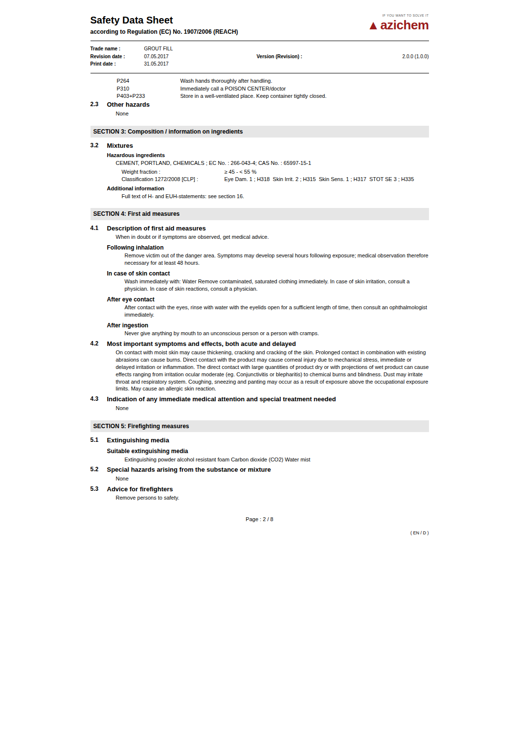Safety Data Sheet
according to Regulation (EC) No. 1907/2006 (REACH)
IF YOU WANT TO SOLVE IT
▲azichem
| Trade name : | GROUT FILL | | |
| Revision date : | 07.05.2017 | Version (Revision) : | 2.0.0 (1.0.0) |
| Print date : | 31.05.2017 | | |
| P264 | Wash hands thoroughly after handling. |
| P310 | Immediately call a POISON CENTER/doctor |
| P403+P233 | Store in a well-ventilated place. Keep container tightly closed. |
2.3
Other hazards
None
SECTION 3: Composition / information on ingredients
3.2
Mixtures
Hazardous ingredients
CEMENT, PORTLAND, CHEMICALS ; EC No. : 266-043-4; CAS No. : 65997-15-1
Weight fraction :
≥ 45 - < 55 %
Classification 1272/2008 [CLP] :
Eye Dam. 1 ; H318 Skin Irrit. 2 ; H315 Skin Sens. 1 ; H317 STOT SE 3 ; H335
Additional information
Full text of H- and EUH-statements: see section 16.
SECTION 4: First aid measures
4.1
Description of first aid measures
When in doubt or if symptoms are observed, get medical advice.
Following inhalation
Remove victim out of the danger area. Symptoms may develop several hours following exposure; medical observation therefore necessary for at least 48 hours.
In case of skin contact
Wash immediately with: Water Remove contaminated, saturated clothing immediately. In case of skin irritation, consult a physician. In case of skin reactions, consult a physician.
After eye contact
After contact with the eyes, rinse with water with the eyelids open for a sufficient length of time, then consult an ophthalmologist immediately.
After ingestion
Never give anything by mouth to an unconscious person or a person with cramps.
4.2
Most important symptoms and effects, both acute and delayed
On contact with moist skin may cause thickening, cracking and cracking of the skin. Prolonged contact in combination with existing abrasions can cause burns. Direct contact with the product may cause corneal injury due to mechanical stress, immediate or delayed irritation or inflammation. The direct contact with large quantities of product dry or with projections of wet product can cause effects ranging from irritation ocular moderate (eg. Conjunctivitis or blepharitis) to chemical burns and blindness. Dust may irritate throat and respiratory system. Coughing, sneezing and panting may occur as a result of exposure above the occupational exposure limits. May cause an allergic skin reaction.
4.3
Indication of any immediate medical attention and special treatment needed
None
SECTION 5: Firefighting measures
5.1
Extinguishing media
Suitable extinguishing media
Extinguishing powder alcohol resistant foam Carbon dioxide (CO2) Water mist
5.2
Special hazards arising from the substance or mixture
None
5.3
Advice for firefighters
Remove persons to safety.
Page : 2 / 8
( EN / D )